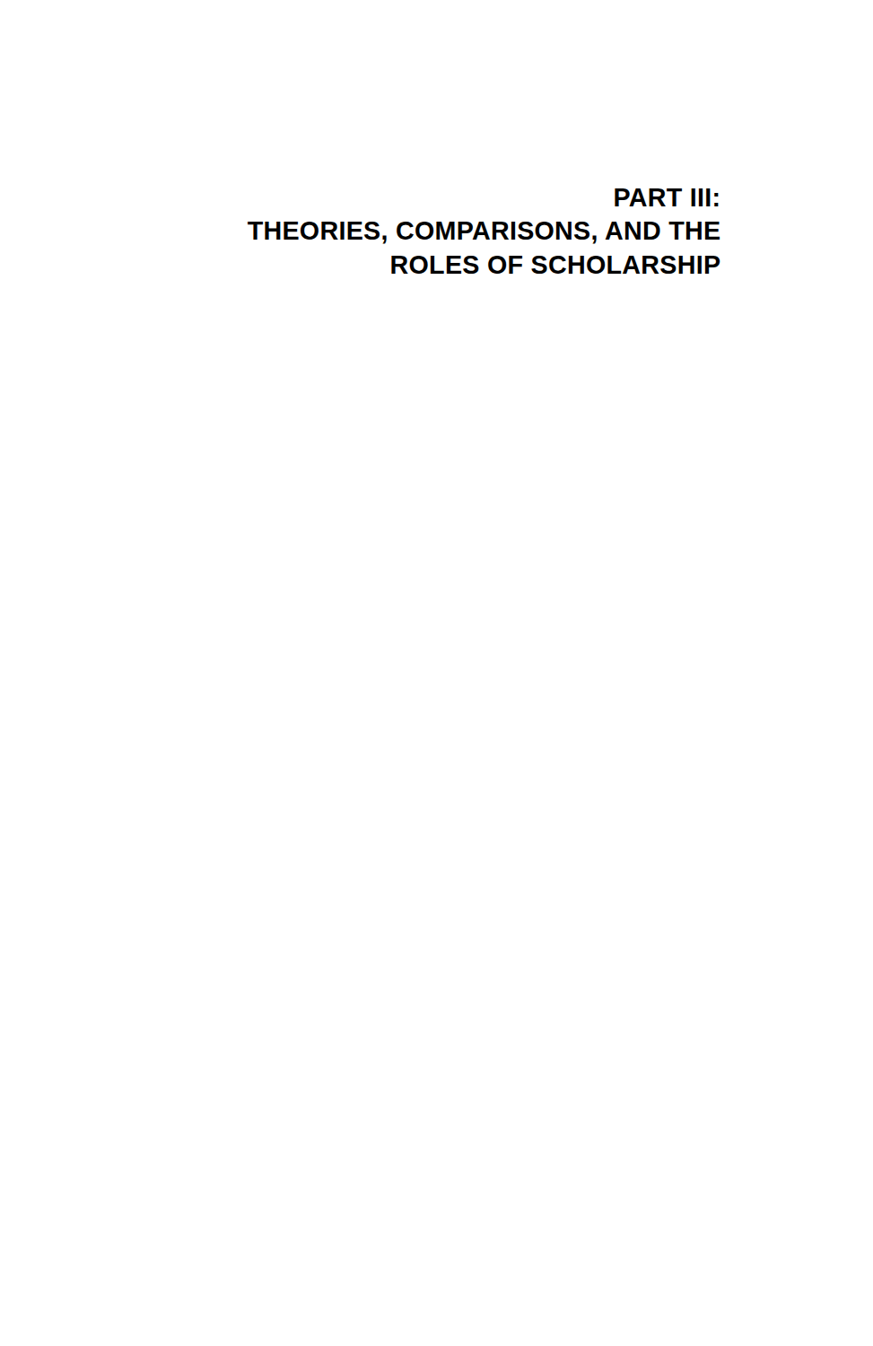Part III: Theories, Comparisons, and the Roles of Scholarship